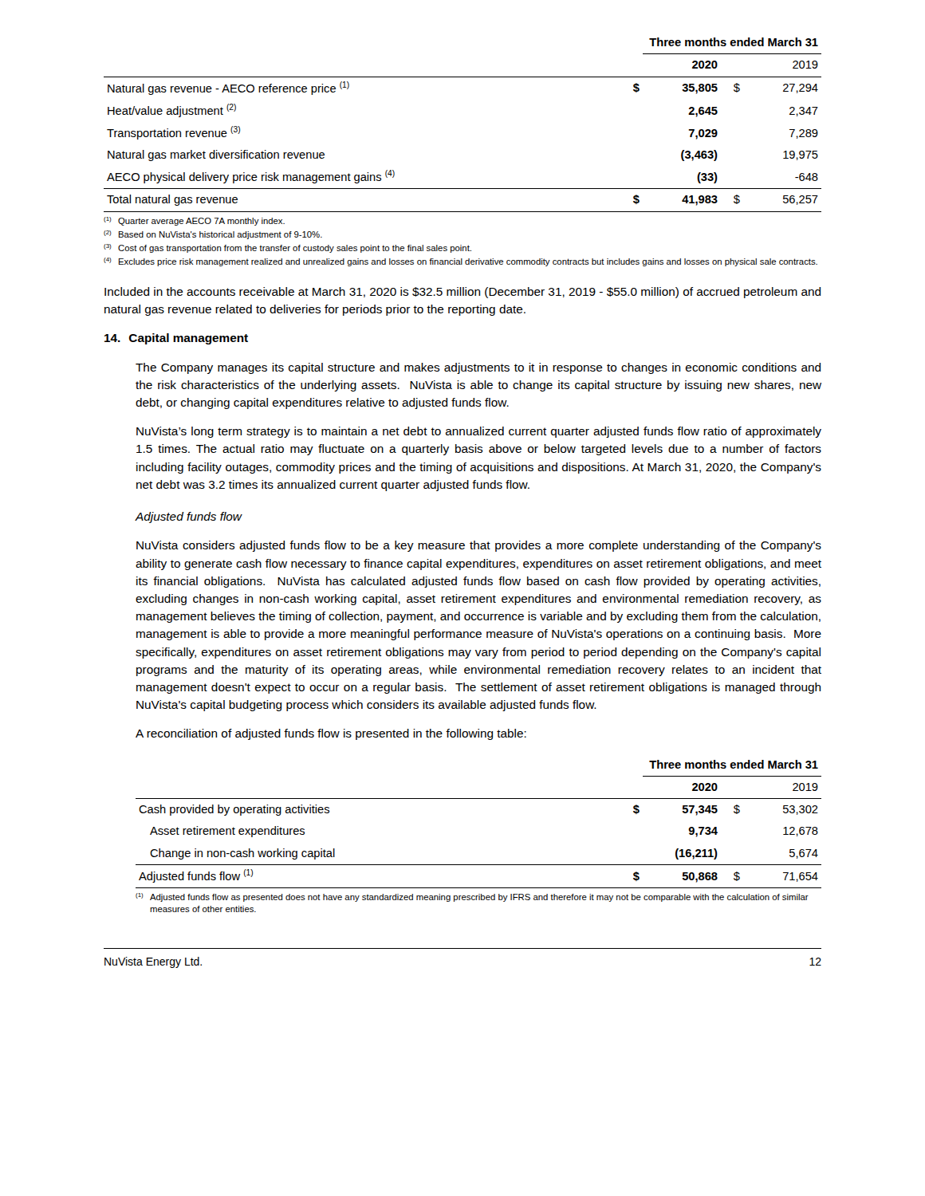| | | Three months ended March 31 |
| | | 2020 | | 2019 |
| Natural gas revenue - AECO reference price (1) | $ | 35,805 | $ | 27,294 |
| Heat/value adjustment (2) | | 2,645 | | 2,347 |
| Transportation revenue (3) | | 7,029 | | 7,289 |
| Natural gas market diversification revenue | | (3,463) | | 19,975 |
| AECO physical delivery price risk management gains (4) | | (33) | | -648 |
| Total natural gas revenue | $ | 41,983 | $ | 56,257 |
(1) Quarter average AECO 7A monthly index.
(2) Based on NuVista's historical adjustment of 9-10%.
(3) Cost of gas transportation from the transfer of custody sales point to the final sales point.
(4) Excludes price risk management realized and unrealized gains and losses on financial derivative commodity contracts but includes gains and losses on physical sale contracts.
Included in the accounts receivable at March 31, 2020 is $32.5 million (December 31, 2019 - $55.0 million) of accrued petroleum and natural gas revenue related to deliveries for periods prior to the reporting date.
14.
Capital management
The Company manages its capital structure and makes adjustments to it in response to changes in economic conditions and the risk characteristics of the underlying assets. NuVista is able to change its capital structure by issuing new shares, new debt, or changing capital expenditures relative to adjusted funds flow.
NuVista’s long term strategy is to maintain a net debt to annualized current quarter adjusted funds flow ratio of approximately 1.5 times. The actual ratio may fluctuate on a quarterly basis above or below targeted levels due to a number of factors including facility outages, commodity prices and the timing of acquisitions and dispositions. At March 31, 2020, the Company's net debt was 3.2 times its annualized current quarter adjusted funds flow.
Adjusted funds flow
NuVista considers adjusted funds flow to be a key measure that provides a more complete understanding of the Company's ability to generate cash flow necessary to finance capital expenditures, expenditures on asset retirement obligations, and meet its financial obligations. NuVista has calculated adjusted funds flow based on cash flow provided by operating activities, excluding changes in non-cash working capital, asset retirement expenditures and environmental remediation recovery, as management believes the timing of collection, payment, and occurrence is variable and by excluding them from the calculation, management is able to provide a more meaningful performance measure of NuVista's operations on a continuing basis. More specifically, expenditures on asset retirement obligations may vary from period to period depending on the Company's capital programs and the maturity of its operating areas, while environmental remediation recovery relates to an incident that management doesn't expect to occur on a regular basis. The settlement of asset retirement obligations is managed through NuVista's capital budgeting process which considers its available adjusted funds flow.
A reconciliation of adjusted funds flow is presented in the following table:
| | | Three months ended March 31 |
| | | 2020 | | 2019 |
| Cash provided by operating activities | $ | 57,345 | $ | 53,302 |
| Asset retirement expenditures | | 9,734 | | 12,678 |
| Change in non-cash working capital | | (16,211) | | 5,674 |
| Adjusted funds flow (1) | $ | 50,868 | $ | 71,654 |
(1) Adjusted funds flow as presented does not have any standardized meaning prescribed by IFRS and therefore it may not be comparable with the calculation of similar measures of other entities.
NuVista Energy Ltd. 12